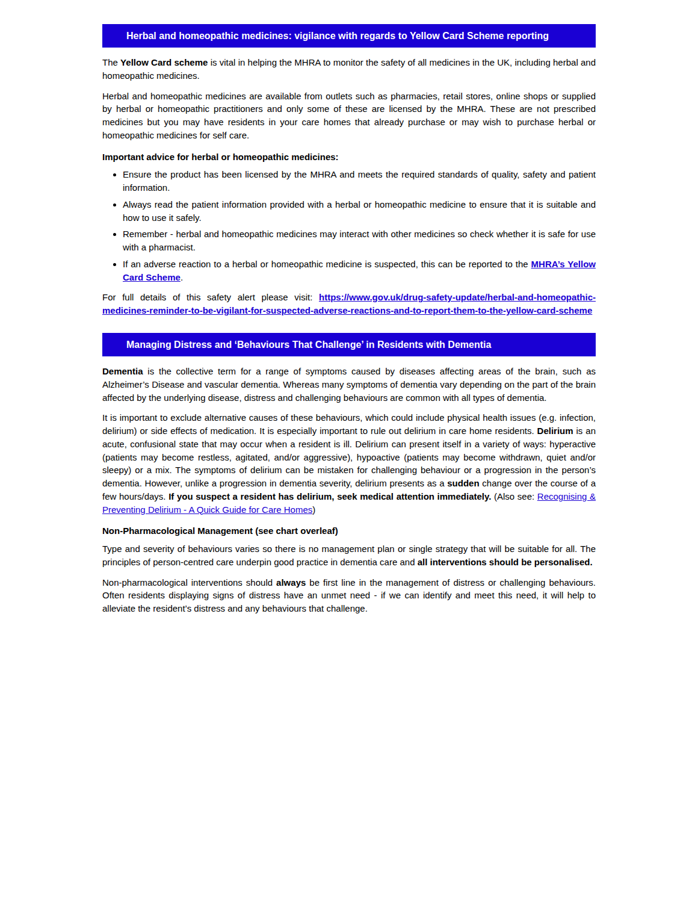Herbal and homeopathic medicines: vigilance with regards to Yellow Card Scheme reporting
The Yellow Card scheme is vital in helping the MHRA to monitor the safety of all medicines in the UK, including herbal and homeopathic medicines.
Herbal and homeopathic medicines are available from outlets such as pharmacies, retail stores, online shops or supplied by herbal or homeopathic practitioners and only some of these are licensed by the MHRA. These are not prescribed medicines but you may have residents in your care homes that already purchase or may wish to purchase herbal or homeopathic medicines for self care.
Important advice for herbal or homeopathic medicines:
Ensure the product has been licensed by the MHRA and meets the required standards of quality, safety and patient information.
Always read the patient information provided with a herbal or homeopathic medicine to ensure that it is suitable and how to use it safely.
Remember - herbal and homeopathic medicines may interact with other medicines so check whether it is safe for use with a pharmacist.
If an adverse reaction to a herbal or homeopathic medicine is suspected, this can be reported to the MHRA’s Yellow Card Scheme.
For full details of this safety alert please visit: https://www.gov.uk/drug-safety-update/herbal-and-homeopathic-medicines-reminder-to-be-vigilant-for-suspected-adverse-reactions-and-to-report-them-to-the-yellow-card-scheme
Managing Distress and ‘Behaviours That Challenge’ in Residents with Dementia
Dementia is the collective term for a range of symptoms caused by diseases affecting areas of the brain, such as Alzheimer’s Disease and vascular dementia. Whereas many symptoms of dementia vary depending on the part of the brain affected by the underlying disease, distress and challenging behaviours are common with all types of dementia.
It is important to exclude alternative causes of these behaviours, which could include physical health issues (e.g. infection, delirium) or side effects of medication. It is especially important to rule out delirium in care home residents. Delirium is an acute, confusional state that may occur when a resident is ill. Delirium can present itself in a variety of ways: hyperactive (patients may become restless, agitated, and/or aggressive), hypoactive (patients may become withdrawn, quiet and/or sleepy) or a mix. The symptoms of delirium can be mistaken for challenging behaviour or a progression in the person’s dementia. However, unlike a progression in dementia severity, delirium presents as a sudden change over the course of a few hours/days. If you suspect a resident has delirium, seek medical attention immediately. (Also see: Recognising & Preventing Delirium - A Quick Guide for Care Homes)
Non-Pharmacological Management (see chart overleaf)
Type and severity of behaviours varies so there is no management plan or single strategy that will be suitable for all. The principles of person-centred care underpin good practice in dementia care and all interventions should be personalised.
Non-pharmacological interventions should always be first line in the management of distress or challenging behaviours. Often residents displaying signs of distress have an unmet need - if we can identify and meet this need, it will help to alleviate the resident’s distress and any behaviours that challenge.